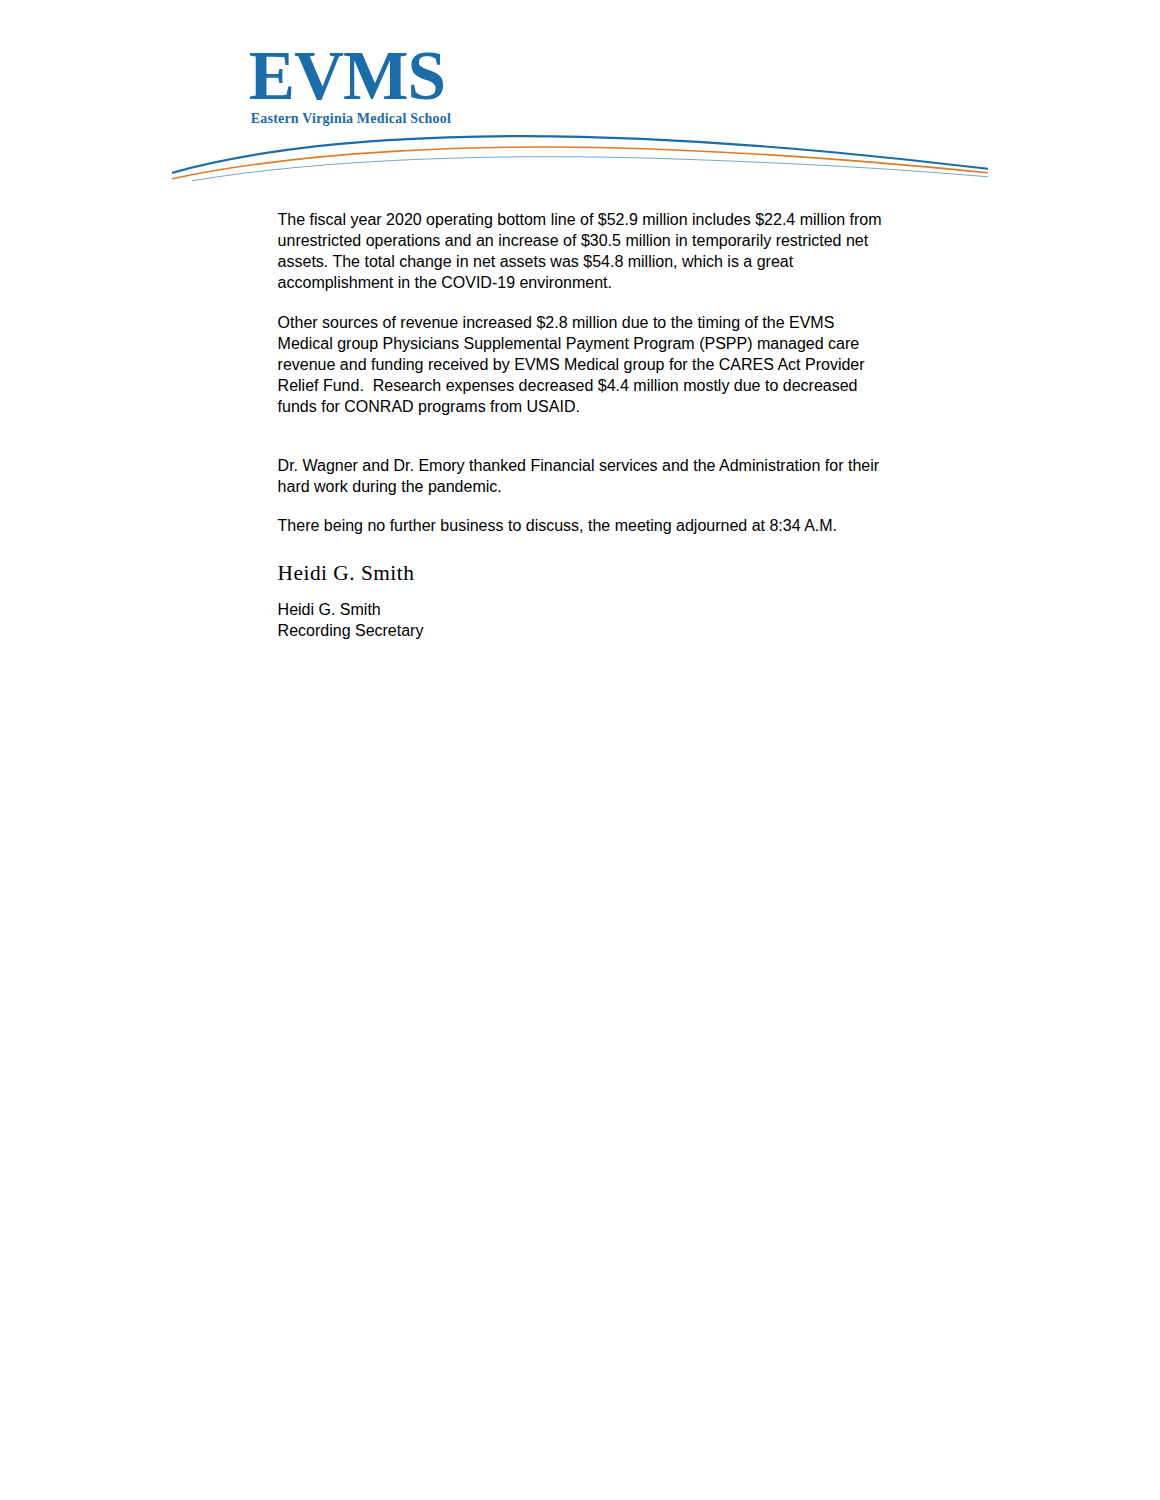EVMS
Eastern Virginia Medical School
The fiscal year 2020 operating bottom line of $52.9 million includes $22.4 million from unrestricted operations and an increase of $30.5 million in temporarily restricted net assets. The total change in net assets was $54.8 million, which is a great accomplishment in the COVID-19 environment.
Other sources of revenue increased $2.8 million due to the timing of the EVMS Medical group Physicians Supplemental Payment Program (PSPP) managed care revenue and funding received by EVMS Medical group for the CARES Act Provider Relief Fund. Research expenses decreased $4.4 million mostly due to decreased funds for CONRAD programs from USAID.
Dr. Wagner and Dr. Emory thanked Financial services and the Administration for their hard work during the pandemic.
There being no further business to discuss, the meeting adjourned at 8:34 A.M.
Heidi G. Smith
Heidi G. Smith
Recording Secretary